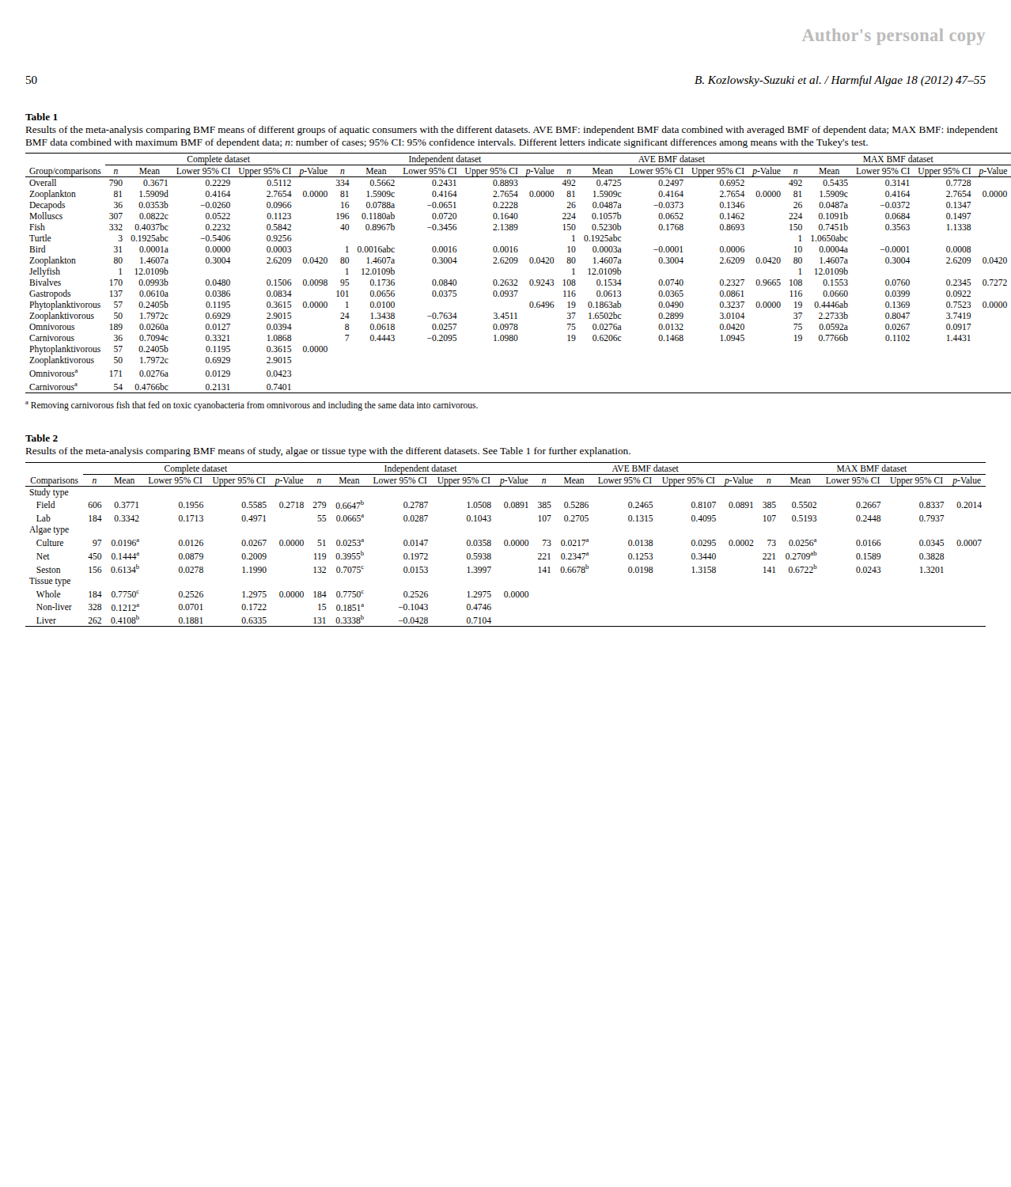Author's personal copy
50 B. Kozlowsky-Suzuki et al. / Harmful Algae 18 (2012) 47–55
Table 1 Results of the meta-analysis comparing BMF means of different groups of aquatic consumers with the different datasets. AVE BMF: independent BMF data combined with averaged BMF of dependent data; MAX BMF: independent BMF data combined with maximum BMF of dependent data; n : number of cases; 95% CI: 95% confidence intervals. Different letters indicate significant differences among means with the Tukey's test.
| Group/comparisons | Complete dataset | Independent dataset | AVE BMF dataset | MAX BMF dataset |
| --- | --- | --- | --- | --- |
| n | Mean | Lower 95% CI | Upper 95% CI | p -Value | n | Mean | Lower 95% CI | Upper 95% CI | p -Value | n | Mean | Lower 95% CI | Upper 95% CI | p -Value | n | Mean | Lower 95% CI | Upper 95% CI | p -Value |
| Overall | 790 | 0.3671 | 0.2229 | 0.5112 | | 334 | 0.5662 | 0.2431 | 0.8893 | | 492 | 0.4725 | 0.2497 | 0.6952 | | 492 | 0.5435 | 0.3141 | 0.7728 | |
| Zooplankton | 81 | 1.5909d | 0.4164 | 2.7654 | 0.0000 | 81 | 1.5909c | 0.4164 | 2.7654 | 0.0000 | 81 | 1.5909c | 0.4164 | 2.7654 | 0.0000 | 81 | 1.5909c | 0.4164 | 2.7654 | 0.0000 |
| Decapods | 36 | 0.0353b | −0.0260 | 0.0966 | | 16 | 0.0788a | −0.0651 | 0.2228 | | 26 | 0.0487a | −0.0373 | 0.1346 | | 26 | 0.0487a | −0.0372 | 0.1347 | |
| Molluscs | 307 | 0.0822c | 0.0522 | 0.1123 | | 196 | 0.1180ab | 0.0720 | 0.1640 | | 224 | 0.1057b | 0.0652 | 0.1462 | | 224 | 0.1091b | 0.0684 | 0.1497 | |
| Fish | 332 | 0.4037bc | 0.2232 | 0.5842 | | 40 | 0.8967b | −0.3456 | 2.1389 | | 150 | 0.5230b | 0.1768 | 0.8693 | | 150 | 0.7451b | 0.3563 | 1.1338 | |
| Turtle | 3 | 0.1925abc | −0.5406 | 0.9256 | | | | | | | 1 | 0.1925abc | | | | 1 | 1.0650abc | | | |
| Bird | 31 | 0.0001a | 0.0000 | 0.0003 | | 1 | 0.0016abc | 0.0016 | 0.0016 | | 10 | 0.0003a | −0.0001 | 0.0006 | | 10 | 0.0004a | −0.0001 | 0.0008 | |
| Zooplankton | 80 | 1.4607a | 0.3004 | 2.6209 | 0.0420 | 80 | 1.4607a | 0.3004 | 2.6209 | 0.0420 | 80 | 1.4607a | 0.3004 | 2.6209 | 0.0420 | 80 | 1.4607a | 0.3004 | 2.6209 | 0.0420 |
| Jellyfish | 1 | 12.0109b | | | | 1 | 12.0109b | | | | 1 | 12.0109b | | | | 1 | 12.0109b | | | |
| Bivalves | 170 | 0.0993b | 0.0480 | 0.1506 | 0.0098 | 95 | 0.1736 | 0.0840 | 0.2632 | 0.9243 | 108 | 0.1534 | 0.0740 | 0.2327 | 0.9665 | 108 | 0.1553 | 0.0760 | 0.2345 | 0.7272 |
| Gastropods | 137 | 0.0610a | 0.0386 | 0.0834 | | 101 | 0.0656 | 0.0375 | 0.0937 | | 116 | 0.0613 | 0.0365 | 0.0861 | | 116 | 0.0660 | 0.0399 | 0.0922 | |
| Phytoplanktivorous | 57 | 0.2405b | 0.1195 | 0.3615 | 0.0000 | 1 | 0.0100 | | | 0.6496 | 19 | 0.1863ab | 0.0490 | 0.3237 | 0.0000 | 19 | 0.4446ab | 0.1369 | 0.7523 | 0.0000 |
| Zooplanktivorous | 50 | 1.7972c | 0.6929 | 2.9015 | | 24 | 1.3438 | −0.7634 | 3.4511 | | 37 | 1.6502bc | 0.2899 | 3.0104 | | 37 | 2.2733b | 0.8047 | 3.7419 | |
| Omnivorous | 189 | 0.0260a | 0.0127 | 0.0394 | | 8 | 0.0618 | 0.0257 | 0.0978 | | 75 | 0.0276a | 0.0132 | 0.0420 | | 75 | 0.0592a | 0.0267 | 0.0917 | |
| Carnivorous | 36 | 0.7094c | 0.3321 | 1.0868 | | 7 | 0.4443 | −0.2095 | 1.0980 | | 19 | 0.6206c | 0.1468 | 1.0945 | | 19 | 0.7766b | 0.1102 | 1.4431 | |
| Phytoplanktivorous | 57 | 0.2405b | 0.1195 | 0.3615 | 0.0000 | | | | | | | | | | | | | | | |
| Zooplanktivorous | 50 | 1.7972c | 0.6929 | 2.9015 | | | | | | | | | | | | | | | | |
| Omnivorous a | 171 | 0.0276a | 0.0129 | 0.0423 | | | | | | | | | | | | | | | | |
| Carnivorous a | 54 | 0.4766bc | 0.2131 | 0.7401 | | | | | | | | | | | | | | | | |
a Removing carnivorous fish that fed on toxic cyanobacteria from omnivorous and including the same data into carnivorous.
Table 2 Results of the meta-analysis comparing BMF means of study, algae or tissue type with the different datasets. See Table 1 for further explanation.
| Comparisons | Complete dataset | Independent dataset | AVE BMF dataset | MAX BMF dataset |
| --- | --- | --- | --- | --- |
| n | Mean | Lower 95% CI | Upper 95% CI | p -Value | n | Mean | Lower 95% CI | Upper 95% CI | p -Value | n | Mean | Lower 95% CI | Upper 95% CI | p -Value | n | Mean | Lower 95% CI | Upper 95% CI | p -Value |
| Study type | | | | | | | | | | | | | | | | | | | | |
| Field | 606 | 0.3771 | 0.1956 | 0.5585 | 0.2718 | 279 | 0.6647 b | 0.2787 | 1.0508 | 0.0891 | 385 | 0.5286 | 0.2465 | 0.8107 | 0.0891 | 385 | 0.5502 | 0.2667 | 0.8337 | 0.2014 |
| Lab | 184 | 0.3342 | 0.1713 | 0.4971 | | 55 | 0.0665 a | 0.0287 | 0.1043 | | 107 | 0.2705 | 0.1315 | 0.4095 | | 107 | 0.5193 | 0.2448 | 0.7937 | |
| Algae type | | | | | | | | | | | | | | | | | | | | |
| Culture | 97 | 0.0196 a | 0.0126 | 0.0267 | 0.0000 | 51 | 0.0253 a | 0.0147 | 0.0358 | 0.0000 | 73 | 0.0217 a | 0.0138 | 0.0295 | 0.0002 | 73 | 0.0256 a | 0.0166 | 0.0345 | 0.0007 |
| Net | 450 | 0.1444 a | 0.0879 | 0.2009 | | 119 | 0.3955 b | 0.1972 | 0.5938 | | 221 | 0.2347 a | 0.1253 | 0.3440 | | 221 | 0.2709 ab | 0.1589 | 0.3828 | |
| Seston | 156 | 0.6134 b | 0.0278 | 1.1990 | | 132 | 0.7075 c | 0.0153 | 1.3997 | | 141 | 0.6678 b | 0.0198 | 1.3158 | | 141 | 0.6722 b | 0.0243 | 1.3201 | |
| Tissue type | | | | | | | | | | | | | | | | | | | | |
| Whole | 184 | 0.7750 c | 0.2526 | 1.2975 | 0.0000 | 184 | 0.7750 c | 0.2526 | 1.2975 | 0.0000 | | | | | | | | | | |
| Non-liver | 328 | 0.1212 a | 0.0701 | 0.1722 | | 15 | 0.1851 a | −0.1043 | 0.4746 | | | | | | | | | | | |
| Liver | 262 | 0.4108 b | 0.1881 | 0.6335 | | 131 | 0.3338 b | −0.0428 | 0.7104 | | | | | | | | | | | |